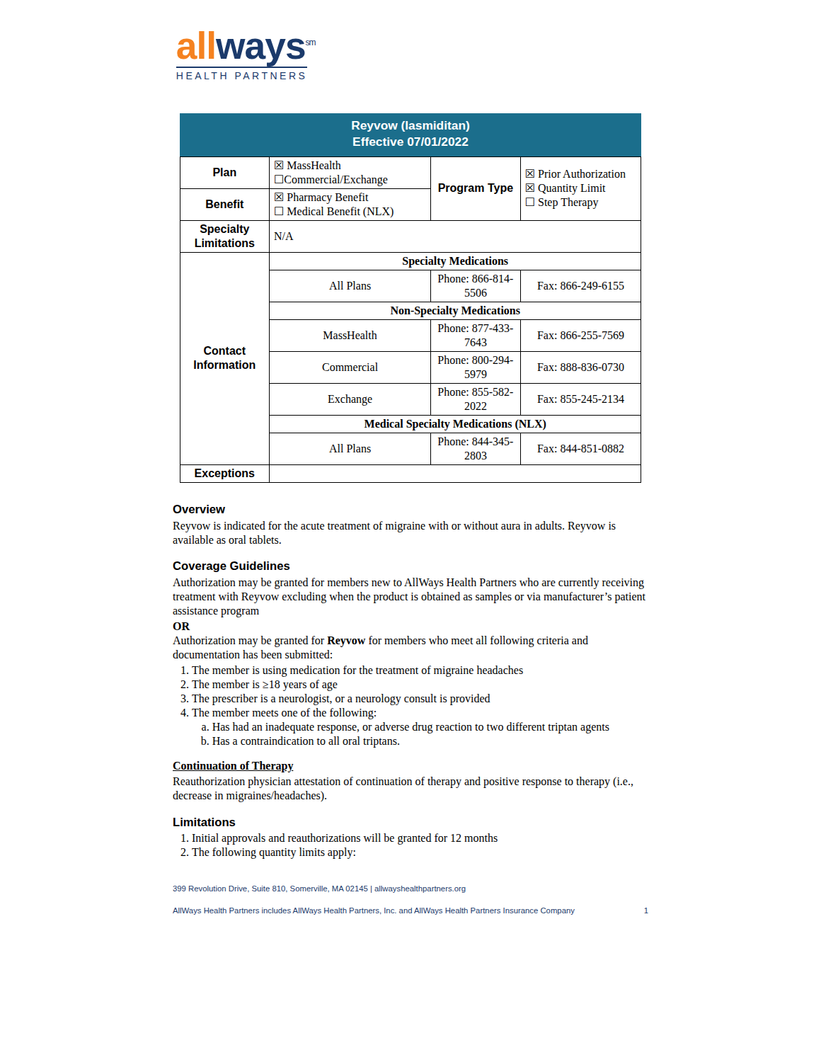all wayssm
HEALTH PARTNERS
Reyvow (lasmiditan)
Effective 07/01/2022
| Plan | ☒ MassHealth ☐ Commercial/Exchange | Program Type | ☒ Prior Authorization ☒ Quantity Limit ☐ Step Therapy |
| Benefit | ☒ Pharmacy Benefit ☐ Medical Benefit (NLX) |
| Specialty Limitations | N/A |
| Contact Information | Specialty Medications |
| All Plans | Phone: 866-814-5506 | Fax: 866-249-6155 |
| Non-Specialty Medications |
| MassHealth | Phone: 877-433-7643 | Fax: 866-255-7569 |
| Commercial | Phone: 800-294-5979 | Fax: 888-836-0730 |
| Exchange | Phone: 855-582-2022 | Fax: 855-245-2134 |
| Medical Specialty Medications (NLX) |
| All Plans | Phone: 844-345-2803 | Fax: 844-851-0882 |
| Exceptions | |
Overview
Reyvow is indicated for the acute treatment of migraine with or without aura in adults. Reyvow is available as oral tablets.
Coverage Guidelines
Authorization may be granted for members new to AllWays Health Partners who are currently receiving treatment with Reyvow excluding when the product is obtained as samples or via manufacturer’s patient assistance program
OR
Authorization may be granted for Reyvow for members who meet all following criteria and documentation has been submitted:
The member is using medication for the treatment of migraine headaches
The member is ≥18 years of age
The prescriber is a neurologist, or a neurology consult is provided
The member meets one of the following:
Has had an inadequate response, or adverse drug reaction to two different triptan agents
Has a contraindication to all oral triptans.
Continuation of Therapy
Reauthorization physician attestation of continuation of therapy and positive response to therapy (i.e., decrease in migraines/headaches).
Limitations
Initial approvals and reauthorizations will be granted for 12 months
The following quantity limits apply:
399 Revolution Drive, Suite 810, Somerville, MA 02145 | allwayshealthpartners.org
AllWays Health Partners includes AllWays Health Partners, Inc. and AllWays Health Partners Insurance Company 1